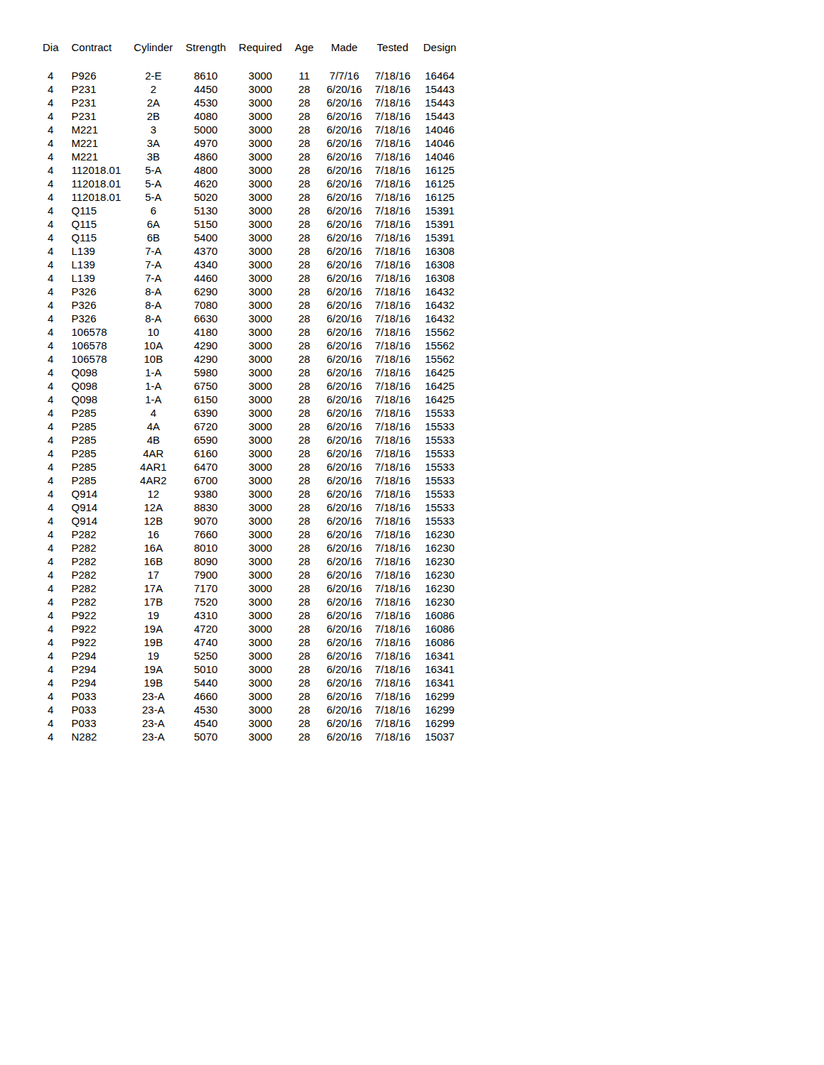| Dia | Contract | Cylinder | Strength | Required | Age | Made | Tested | Design |
| --- | --- | --- | --- | --- | --- | --- | --- | --- |
| 4 | P926 | 2-E | 8610 | 3000 | 11 | 7/7/16 | 7/18/16 | 16464 |
| 4 | P231 | 2 | 4450 | 3000 | 28 | 6/20/16 | 7/18/16 | 15443 |
| 4 | P231 | 2A | 4530 | 3000 | 28 | 6/20/16 | 7/18/16 | 15443 |
| 4 | P231 | 2B | 4080 | 3000 | 28 | 6/20/16 | 7/18/16 | 15443 |
| 4 | M221 | 3 | 5000 | 3000 | 28 | 6/20/16 | 7/18/16 | 14046 |
| 4 | M221 | 3A | 4970 | 3000 | 28 | 6/20/16 | 7/18/16 | 14046 |
| 4 | M221 | 3B | 4860 | 3000 | 28 | 6/20/16 | 7/18/16 | 14046 |
| 4 | 112018.01 | 5-A | 4800 | 3000 | 28 | 6/20/16 | 7/18/16 | 16125 |
| 4 | 112018.01 | 5-A | 4620 | 3000 | 28 | 6/20/16 | 7/18/16 | 16125 |
| 4 | 112018.01 | 5-A | 5020 | 3000 | 28 | 6/20/16 | 7/18/16 | 16125 |
| 4 | Q115 | 6 | 5130 | 3000 | 28 | 6/20/16 | 7/18/16 | 15391 |
| 4 | Q115 | 6A | 5150 | 3000 | 28 | 6/20/16 | 7/18/16 | 15391 |
| 4 | Q115 | 6B | 5400 | 3000 | 28 | 6/20/16 | 7/18/16 | 15391 |
| 4 | L139 | 7-A | 4370 | 3000 | 28 | 6/20/16 | 7/18/16 | 16308 |
| 4 | L139 | 7-A | 4340 | 3000 | 28 | 6/20/16 | 7/18/16 | 16308 |
| 4 | L139 | 7-A | 4460 | 3000 | 28 | 6/20/16 | 7/18/16 | 16308 |
| 4 | P326 | 8-A | 6290 | 3000 | 28 | 6/20/16 | 7/18/16 | 16432 |
| 4 | P326 | 8-A | 7080 | 3000 | 28 | 6/20/16 | 7/18/16 | 16432 |
| 4 | P326 | 8-A | 6630 | 3000 | 28 | 6/20/16 | 7/18/16 | 16432 |
| 4 | 106578 | 10 | 4180 | 3000 | 28 | 6/20/16 | 7/18/16 | 15562 |
| 4 | 106578 | 10A | 4290 | 3000 | 28 | 6/20/16 | 7/18/16 | 15562 |
| 4 | 106578 | 10B | 4290 | 3000 | 28 | 6/20/16 | 7/18/16 | 15562 |
| 4 | Q098 | 1-A | 5980 | 3000 | 28 | 6/20/16 | 7/18/16 | 16425 |
| 4 | Q098 | 1-A | 6750 | 3000 | 28 | 6/20/16 | 7/18/16 | 16425 |
| 4 | Q098 | 1-A | 6150 | 3000 | 28 | 6/20/16 | 7/18/16 | 16425 |
| 4 | P285 | 4 | 6390 | 3000 | 28 | 6/20/16 | 7/18/16 | 15533 |
| 4 | P285 | 4A | 6720 | 3000 | 28 | 6/20/16 | 7/18/16 | 15533 |
| 4 | P285 | 4B | 6590 | 3000 | 28 | 6/20/16 | 7/18/16 | 15533 |
| 4 | P285 | 4AR | 6160 | 3000 | 28 | 6/20/16 | 7/18/16 | 15533 |
| 4 | P285 | 4AR1 | 6470 | 3000 | 28 | 6/20/16 | 7/18/16 | 15533 |
| 4 | P285 | 4AR2 | 6700 | 3000 | 28 | 6/20/16 | 7/18/16 | 15533 |
| 4 | Q914 | 12 | 9380 | 3000 | 28 | 6/20/16 | 7/18/16 | 15533 |
| 4 | Q914 | 12A | 8830 | 3000 | 28 | 6/20/16 | 7/18/16 | 15533 |
| 4 | Q914 | 12B | 9070 | 3000 | 28 | 6/20/16 | 7/18/16 | 15533 |
| 4 | P282 | 16 | 7660 | 3000 | 28 | 6/20/16 | 7/18/16 | 16230 |
| 4 | P282 | 16A | 8010 | 3000 | 28 | 6/20/16 | 7/18/16 | 16230 |
| 4 | P282 | 16B | 8090 | 3000 | 28 | 6/20/16 | 7/18/16 | 16230 |
| 4 | P282 | 17 | 7900 | 3000 | 28 | 6/20/16 | 7/18/16 | 16230 |
| 4 | P282 | 17A | 7170 | 3000 | 28 | 6/20/16 | 7/18/16 | 16230 |
| 4 | P282 | 17B | 7520 | 3000 | 28 | 6/20/16 | 7/18/16 | 16230 |
| 4 | P922 | 19 | 4310 | 3000 | 28 | 6/20/16 | 7/18/16 | 16086 |
| 4 | P922 | 19A | 4720 | 3000 | 28 | 6/20/16 | 7/18/16 | 16086 |
| 4 | P922 | 19B | 4740 | 3000 | 28 | 6/20/16 | 7/18/16 | 16086 |
| 4 | P294 | 19 | 5250 | 3000 | 28 | 6/20/16 | 7/18/16 | 16341 |
| 4 | P294 | 19A | 5010 | 3000 | 28 | 6/20/16 | 7/18/16 | 16341 |
| 4 | P294 | 19B | 5440 | 3000 | 28 | 6/20/16 | 7/18/16 | 16341 |
| 4 | P033 | 23-A | 4660 | 3000 | 28 | 6/20/16 | 7/18/16 | 16299 |
| 4 | P033 | 23-A | 4530 | 3000 | 28 | 6/20/16 | 7/18/16 | 16299 |
| 4 | P033 | 23-A | 4540 | 3000 | 28 | 6/20/16 | 7/18/16 | 16299 |
| 4 | N282 | 23-A | 5070 | 3000 | 28 | 6/20/16 | 7/18/16 | 15037 |